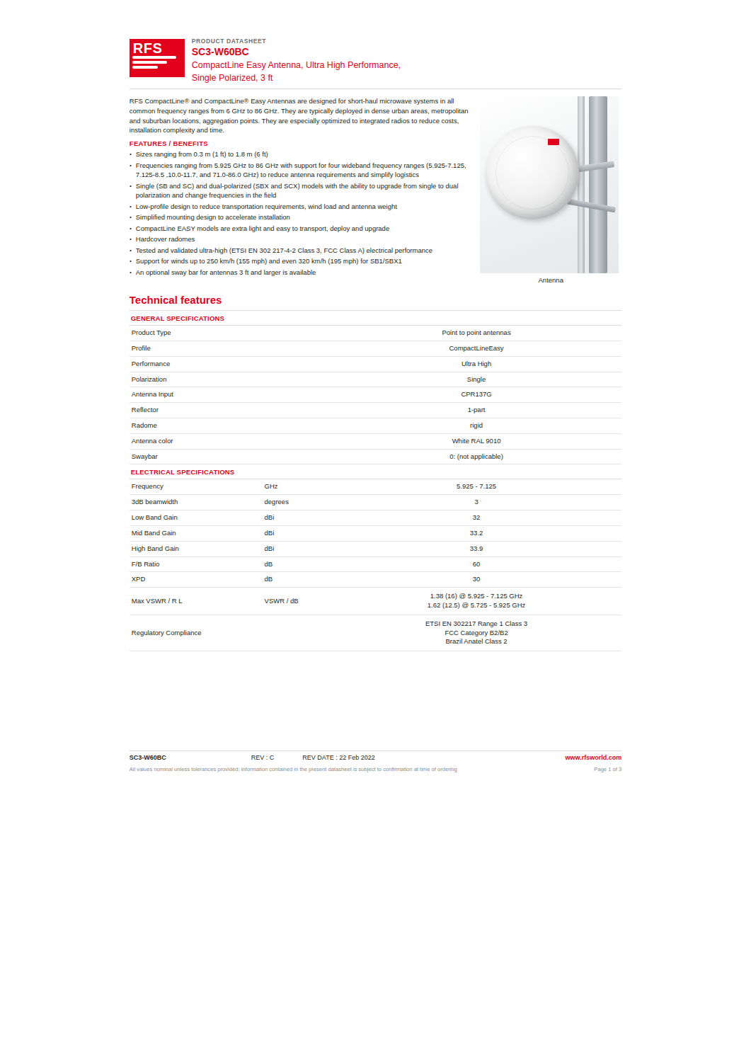RFS
PRODUCT DATASHEET
SC3-W60BC
CompactLine Easy Antenna, Ultra High Performance,
Single Polarized, 3 ft
RFS CompactLine® and CompactLine® Easy Antennas are designed for short-haul microwave systems in all common frequency ranges from 6 GHz to 86 GHz. They are typically deployed in dense urban areas, metropolitan and suburban locations, aggregation points. They are especially optimized to integrated radios to reduce costs, installation complexity and time.
FEATURES / BENEFITS
Sizes ranging from 0.3 m (1 ft) to 1.8 m (6 ft)
Frequencies ranging from 5.925 GHz to 86 GHz with support for four wideband frequency ranges (5.925-7.125, 7.125-8.5 ,10.0-11.7, and 71.0-86.0 GHz) to reduce antenna requirements and simplify logistics
Single (SB and SC) and dual-polarized (SBX and SCX) models with the ability to upgrade from single to dual polarization and change frequencies in the field
Low-profile design to reduce transportation requirements, wind load and antenna weight
Simplified mounting design to accelerate installation
CompactLine EASY models are extra light and easy to transport, deploy and upgrade
Hardcover radomes
Tested and validated ultra-high (ETSI EN 302 217-4-2 Class 3, FCC Class A) electrical performance
Support for winds up to 250 km/h (155 mph) and even 320 km/h (195 mph) for SB1/SBX1
An optional sway bar for antennas 3 ft and larger is available
Antenna
Technical features
| GENERAL SPECIFICATIONS |
| --- |
| Product Type | | Point to point antennas |
| Profile | | CompactLineEasy |
| Performance | | Ultra High |
| Polarization | | Single |
| Antenna Input | | CPR137G |
| Reflector | | 1-part |
| Radome | | rigid |
| Antenna color | | White RAL 9010 |
| Swaybar | | 0: (not applicable) |
| ELECTRICAL SPECIFICATIONS |
| Frequency | GHz | 5.925 - 7.125 |
| 3dB beamwidth | degrees | 3 |
| Low Band Gain | dBi | 32 |
| Mid Band Gain | dBi | 33.2 |
| High Band Gain | dBi | 33.9 |
| F/B Ratio | dB | 60 |
| XPD | dB | 30 |
| Max VSWR / R L | VSWR / dB | 1.38 (16) @ 5.925 - 7.125 GHz 1.62 (12.5) @ 5.725 - 5.925 GHz |
| Regulatory Compliance | | ETSI EN 302217 Range 1 Class 3 FCC Category B2/B2 Brazil Anatel Class 2 |
SC3-W60BC REV : C REV DATE : 22 Feb 2022 www.rfsworld.com
All values nominal unless tolerances provided; information contained in the present datasheet is subject to confirmation at time of ordering
Page 1 of 3